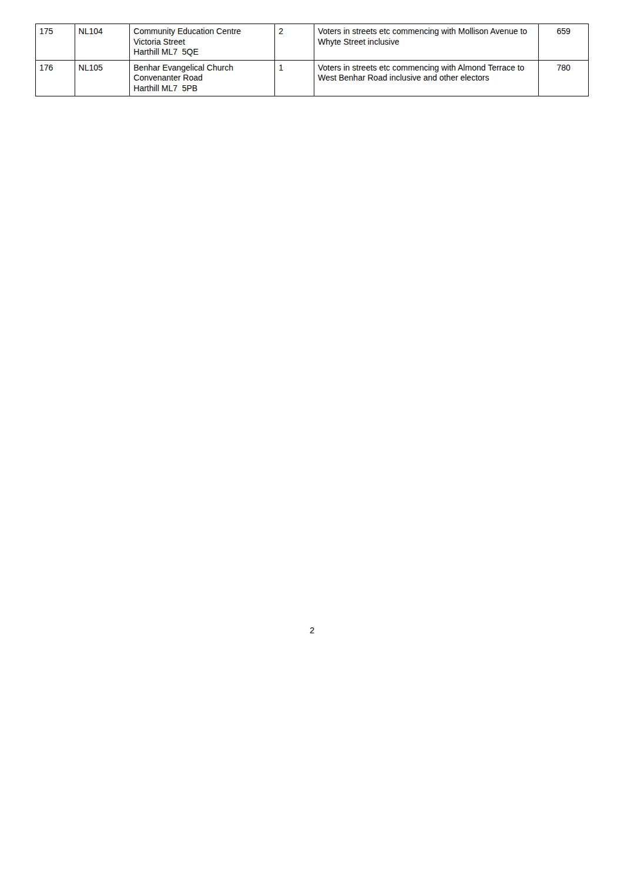| 175 | NL104 | Community Education Centre Victoria Street Harthill ML7 5QE | 2 | Voters in streets etc commencing with Mollison Avenue to Whyte Street inclusive | 659 |
| 176 | NL105 | Benhar Evangelical Church Convenanter Road Harthill ML7 5PB | 1 | Voters in streets etc commencing with Almond Terrace to West Benhar Road inclusive and other electors | 780 |
2